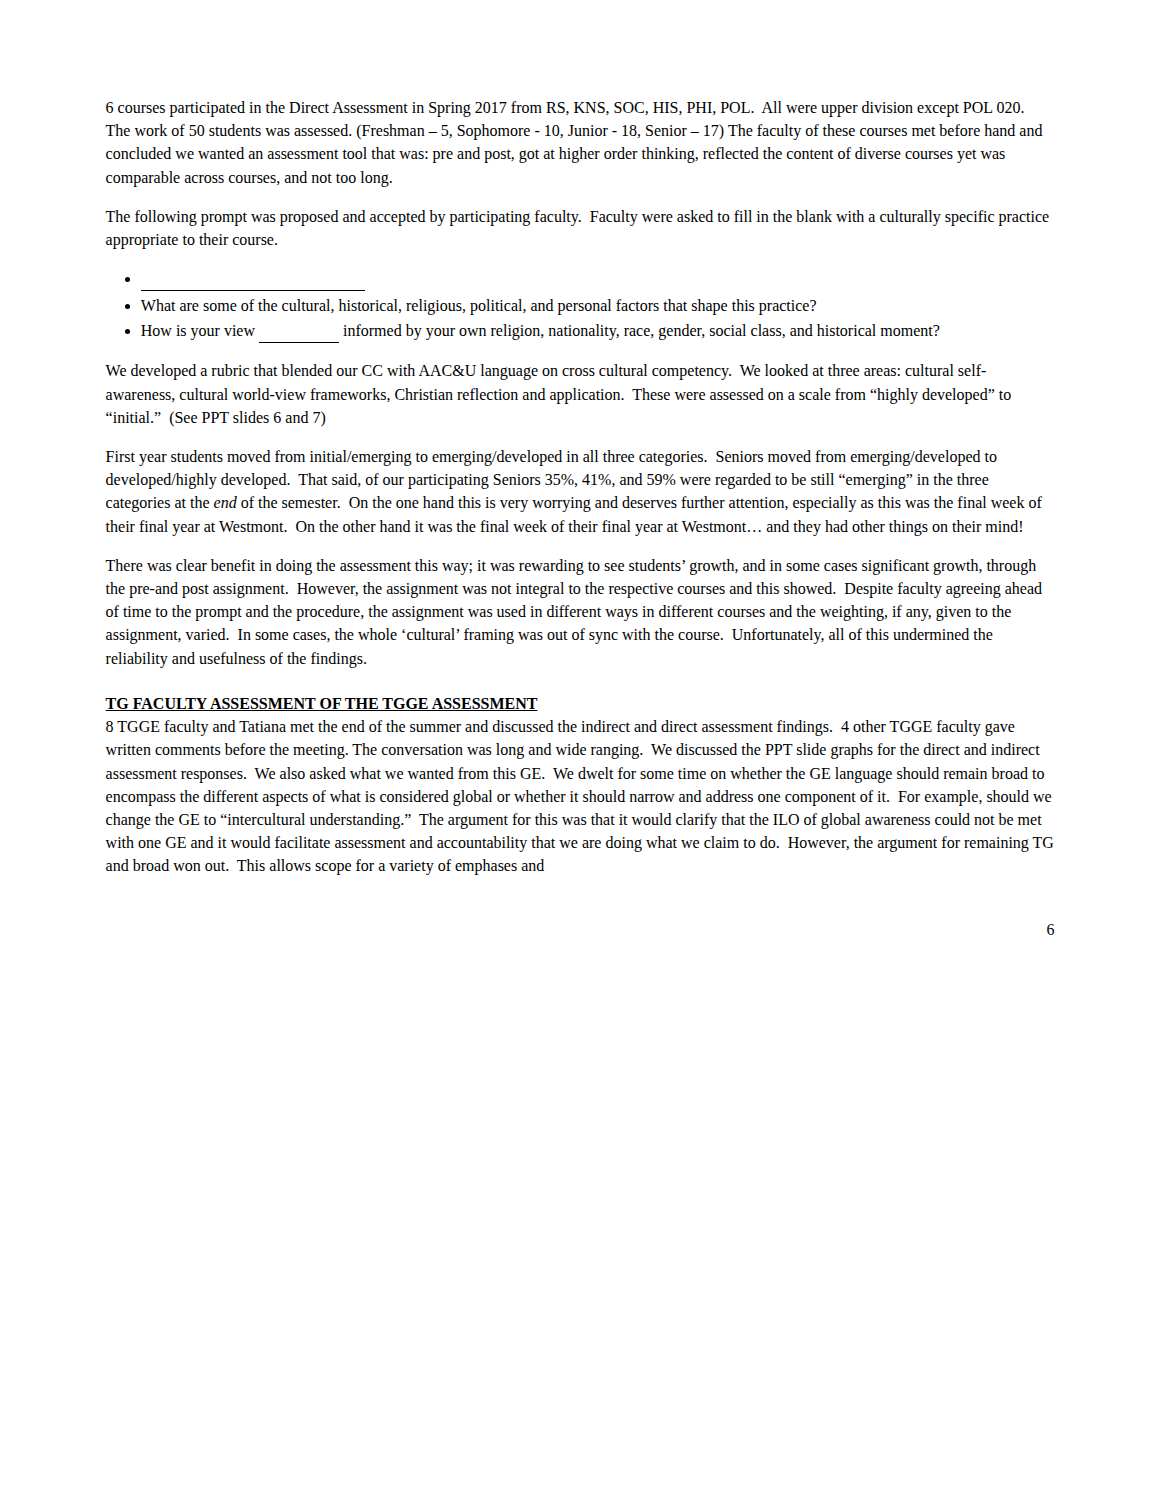6 courses participated in the Direct Assessment in Spring 2017 from RS, KNS, SOC, HIS, PHI, POL. All were upper division except POL 020. The work of 50 students was assessed. (Freshman – 5, Sophomore - 10, Junior - 18, Senior – 17) The faculty of these courses met before hand and concluded we wanted an assessment tool that was: pre and post, got at higher order thinking, reflected the content of diverse courses yet was comparable across courses, and not too long.
The following prompt was proposed and accepted by participating faculty. Faculty were asked to fill in the blank with a culturally specific practice appropriate to their course.
What are some of the cultural, historical, religious, political, and personal factors that shape this practice?
How is your view informed by your own religion, nationality, race, gender, social class, and historical moment?
We developed a rubric that blended our CC with AAC&U language on cross cultural competency. We looked at three areas: cultural self-awareness, cultural world-view frameworks, Christian reflection and application. These were assessed on a scale from “highly developed” to “initial.” (See PPT slides 6 and 7)
First year students moved from initial/emerging to emerging/developed in all three categories. Seniors moved from emerging/developed to developed/highly developed. That said, of our participating Seniors 35%, 41%, and 59% were regarded to be still “emerging” in the three categories at the end of the semester. On the one hand this is very worrying and deserves further attention, especially as this was the final week of their final year at Westmont. On the other hand it was the final week of their final year at Westmont… and they had other things on their mind!
There was clear benefit in doing the assessment this way; it was rewarding to see students’ growth, and in some cases significant growth, through the pre-and post assignment. However, the assignment was not integral to the respective courses and this showed. Despite faculty agreeing ahead of time to the prompt and the procedure, the assignment was used in different ways in different courses and the weighting, if any, given to the assignment, varied. In some cases, the whole ‘cultural’ framing was out of sync with the course. Unfortunately, all of this undermined the reliability and usefulness of the findings.
TG FACULTY ASSESSMENT OF THE TGGE ASSESSMENT
8 TGGE faculty and Tatiana met the end of the summer and discussed the indirect and direct assessment findings. 4 other TGGE faculty gave written comments before the meeting. The conversation was long and wide ranging. We discussed the PPT slide graphs for the direct and indirect assessment responses. We also asked what we wanted from this GE. We dwelt for some time on whether the GE language should remain broad to encompass the different aspects of what is considered global or whether it should narrow and address one component of it. For example, should we change the GE to “intercultural understanding.” The argument for this was that it would clarify that the ILO of global awareness could not be met with one GE and it would facilitate assessment and accountability that we are doing what we claim to do. However, the argument for remaining TG and broad won out. This allows scope for a variety of emphases and
6